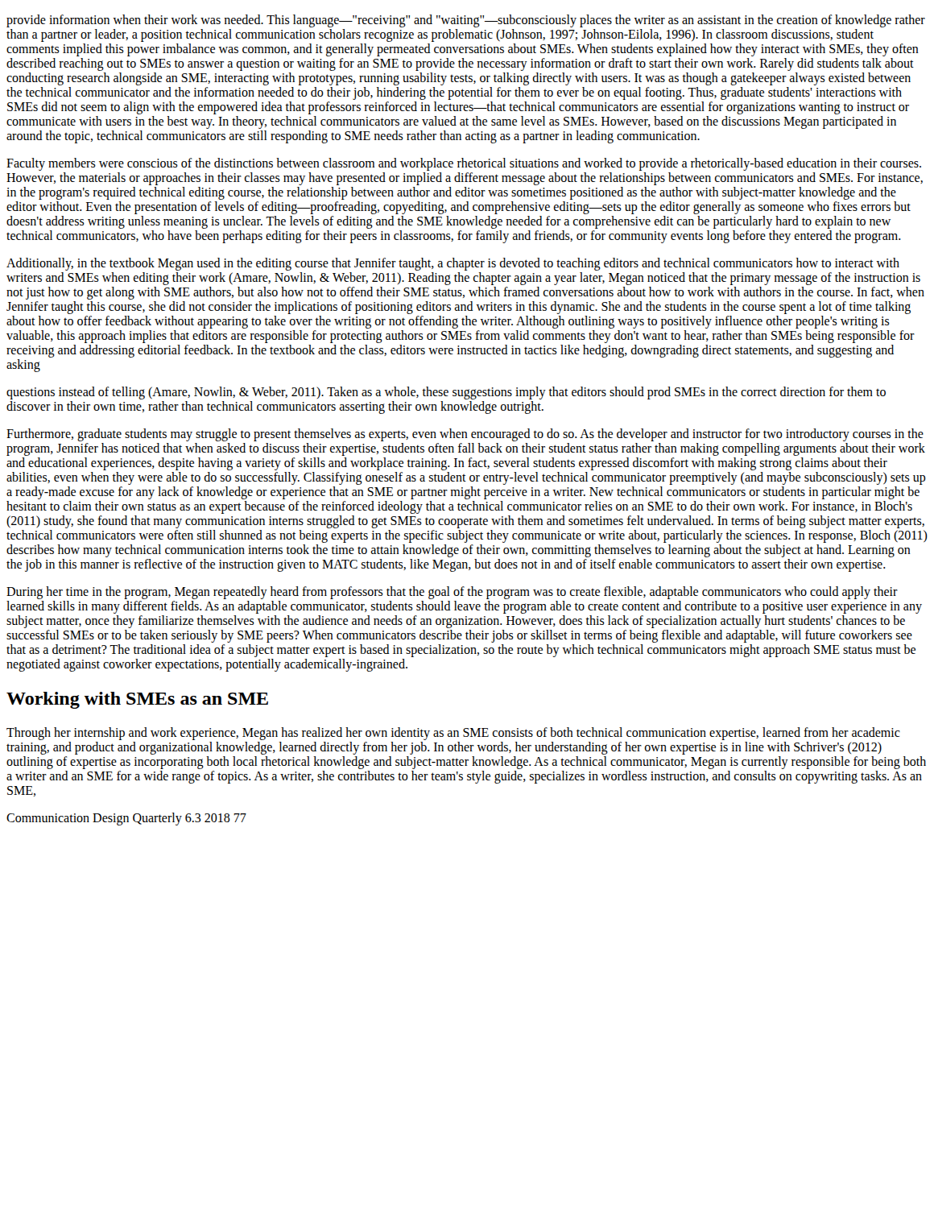provide information when their work was needed. This language—"receiving" and "waiting"—subconsciously places the writer as an assistant in the creation of knowledge rather than a partner or leader, a position technical communication scholars recognize as problematic (Johnson, 1997; Johnson-Eilola, 1996). In classroom discussions, student comments implied this power imbalance was common, and it generally permeated conversations about SMEs. When students explained how they interact with SMEs, they often described reaching out to SMEs to answer a question or waiting for an SME to provide the necessary information or draft to start their own work. Rarely did students talk about conducting research alongside an SME, interacting with prototypes, running usability tests, or talking directly with users. It was as though a gatekeeper always existed between the technical communicator and the information needed to do their job, hindering the potential for them to ever be on equal footing. Thus, graduate students' interactions with SMEs did not seem to align with the empowered idea that professors reinforced in lectures—that technical communicators are essential for organizations wanting to instruct or communicate with users in the best way. In theory, technical communicators are valued at the same level as SMEs. However, based on the discussions Megan participated in around the topic, technical communicators are still responding to SME needs rather than acting as a partner in leading communication.
Faculty members were conscious of the distinctions between classroom and workplace rhetorical situations and worked to provide a rhetorically-based education in their courses. However, the materials or approaches in their classes may have presented or implied a different message about the relationships between communicators and SMEs. For instance, in the program's required technical editing course, the relationship between author and editor was sometimes positioned as the author with subject-matter knowledge and the editor without. Even the presentation of levels of editing—proofreading, copyediting, and comprehensive editing—sets up the editor generally as someone who fixes errors but doesn't address writing unless meaning is unclear. The levels of editing and the SME knowledge needed for a comprehensive edit can be particularly hard to explain to new technical communicators, who have been perhaps editing for their peers in classrooms, for family and friends, or for community events long before they entered the program.
Additionally, in the textbook Megan used in the editing course that Jennifer taught, a chapter is devoted to teaching editors and technical communicators how to interact with writers and SMEs when editing their work (Amare, Nowlin, & Weber, 2011). Reading the chapter again a year later, Megan noticed that the primary message of the instruction is not just how to get along with SME authors, but also how not to offend their SME status, which framed conversations about how to work with authors in the course. In fact, when Jennifer taught this course, she did not consider the implications of positioning editors and writers in this dynamic. She and the students in the course spent a lot of time talking about how to offer feedback without appearing to take over the writing or not offending the writer. Although outlining ways to positively influence other people's writing is valuable, this approach implies that editors are responsible for protecting authors or SMEs from valid comments they don't want to hear, rather than SMEs being responsible for receiving and addressing editorial feedback. In the textbook and the class, editors were instructed in tactics like hedging, downgrading direct statements, and suggesting and asking
questions instead of telling (Amare, Nowlin, & Weber, 2011). Taken as a whole, these suggestions imply that editors should prod SMEs in the correct direction for them to discover in their own time, rather than technical communicators asserting their own knowledge outright.
Furthermore, graduate students may struggle to present themselves as experts, even when encouraged to do so. As the developer and instructor for two introductory courses in the program, Jennifer has noticed that when asked to discuss their expertise, students often fall back on their student status rather than making compelling arguments about their work and educational experiences, despite having a variety of skills and workplace training. In fact, several students expressed discomfort with making strong claims about their abilities, even when they were able to do so successfully. Classifying oneself as a student or entry-level technical communicator preemptively (and maybe subconsciously) sets up a ready-made excuse for any lack of knowledge or experience that an SME or partner might perceive in a writer. New technical communicators or students in particular might be hesitant to claim their own status as an expert because of the reinforced ideology that a technical communicator relies on an SME to do their own work. For instance, in Bloch's (2011) study, she found that many communication interns struggled to get SMEs to cooperate with them and sometimes felt undervalued. In terms of being subject matter experts, technical communicators were often still shunned as not being experts in the specific subject they communicate or write about, particularly the sciences. In response, Bloch (2011) describes how many technical communication interns took the time to attain knowledge of their own, committing themselves to learning about the subject at hand. Learning on the job in this manner is reflective of the instruction given to MATC students, like Megan, but does not in and of itself enable communicators to assert their own expertise.
During her time in the program, Megan repeatedly heard from professors that the goal of the program was to create flexible, adaptable communicators who could apply their learned skills in many different fields. As an adaptable communicator, students should leave the program able to create content and contribute to a positive user experience in any subject matter, once they familiarize themselves with the audience and needs of an organization. However, does this lack of specialization actually hurt students' chances to be successful SMEs or to be taken seriously by SME peers? When communicators describe their jobs or skillset in terms of being flexible and adaptable, will future coworkers see that as a detriment? The traditional idea of a subject matter expert is based in specialization, so the route by which technical communicators might approach SME status must be negotiated against coworker expectations, potentially academically-ingrained.
Working with SMEs as an SME
Through her internship and work experience, Megan has realized her own identity as an SME consists of both technical communication expertise, learned from her academic training, and product and organizational knowledge, learned directly from her job. In other words, her understanding of her own expertise is in line with Schriver's (2012) outlining of expertise as incorporating both local rhetorical knowledge and subject-matter knowledge. As a technical communicator, Megan is currently responsible for being both a writer and an SME for a wide range of topics. As a writer, she contributes to her team's style guide, specializes in wordless instruction, and consults on copywriting tasks. As an SME,
Communication Design Quarterly 6.3 2018 77